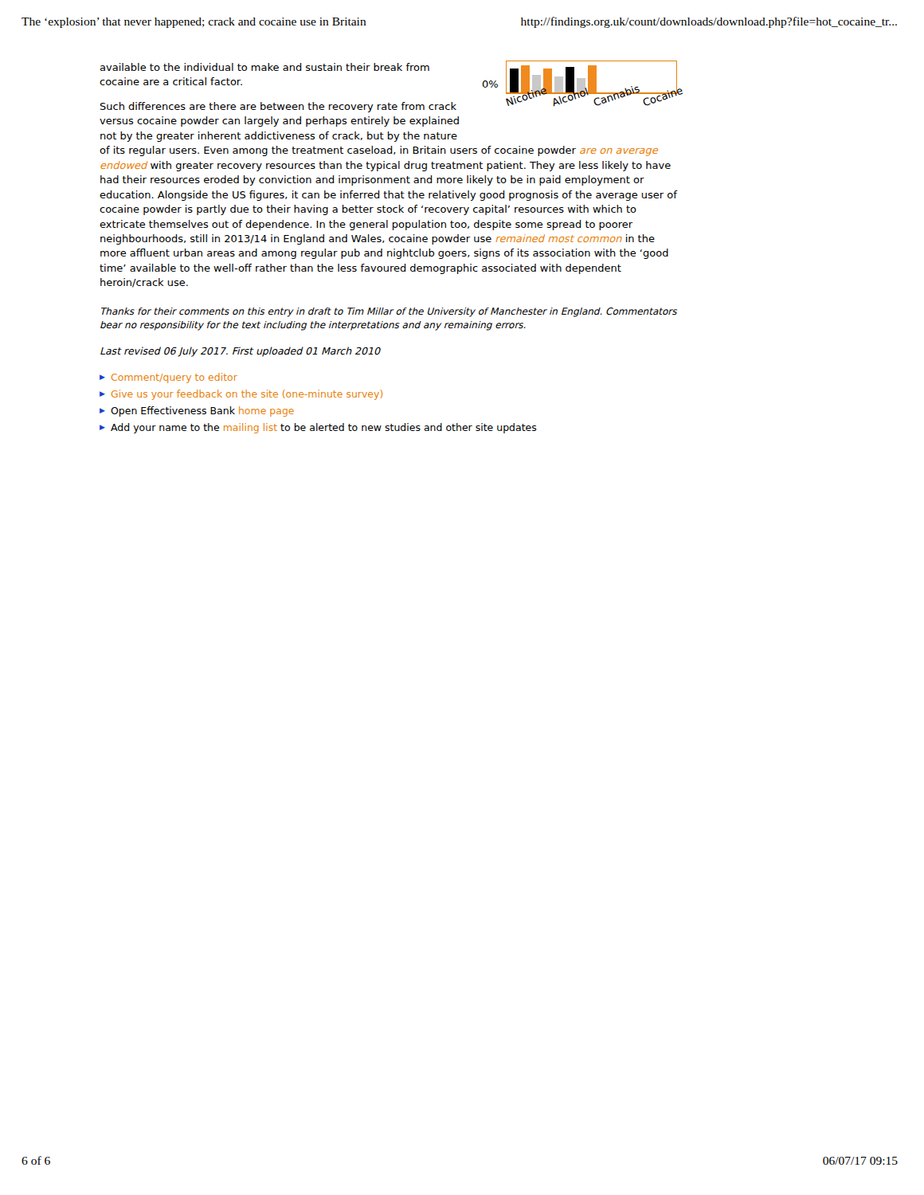The ‘explosion’ that never happened; crack and cocaine use in Britain http://findings.org.uk/count/downloads/download.php?file=hot_cocaine_tr...
0%
Nicotine Alcohol Cannabis Cocaine
available to the individual to make and sustain their break from cocaine are a critical factor.
Such differences are there are between the recovery rate from crack versus cocaine powder can largely and perhaps entirely be explained not by the greater inherent addictiveness of crack, but by the nature of its regular users. Even among the treatment caseload, in Britain users of cocaine powder are on average endowed with greater recovery resources than the typical drug treatment patient. They are less likely to have had their resources eroded by conviction and imprisonment and more likely to be in paid employment or education. Alongside the US figures, it can be inferred that the relatively good prognosis of the average user of cocaine powder is partly due to their having a better stock of ‘recovery capital’ resources with which to extricate themselves out of dependence. In the general population too, despite some spread to poorer neighbourhoods, still in 2013/14 in England and Wales, cocaine powder use remained most common in the more affluent urban areas and among regular pub and nightclub goers, signs of its association with the ‘good time’ available to the well-off rather than the less favoured demographic associated with dependent heroin/crack use.
Thanks for their comments on this entry in draft to Tim Millar of the University of Manchester in England. Commentators bear no responsibility for the text including the interpretations and any remaining errors.
Last revised 06 July 2017. First uploaded 01 March 2010
Comment/query to editor
Give us your feedback on the site (one-minute survey)
Open Effectiveness Bank home page
Add your name to the mailing list to be alerted to new studies and other site updates
6 of 6 06/07/17 09:15